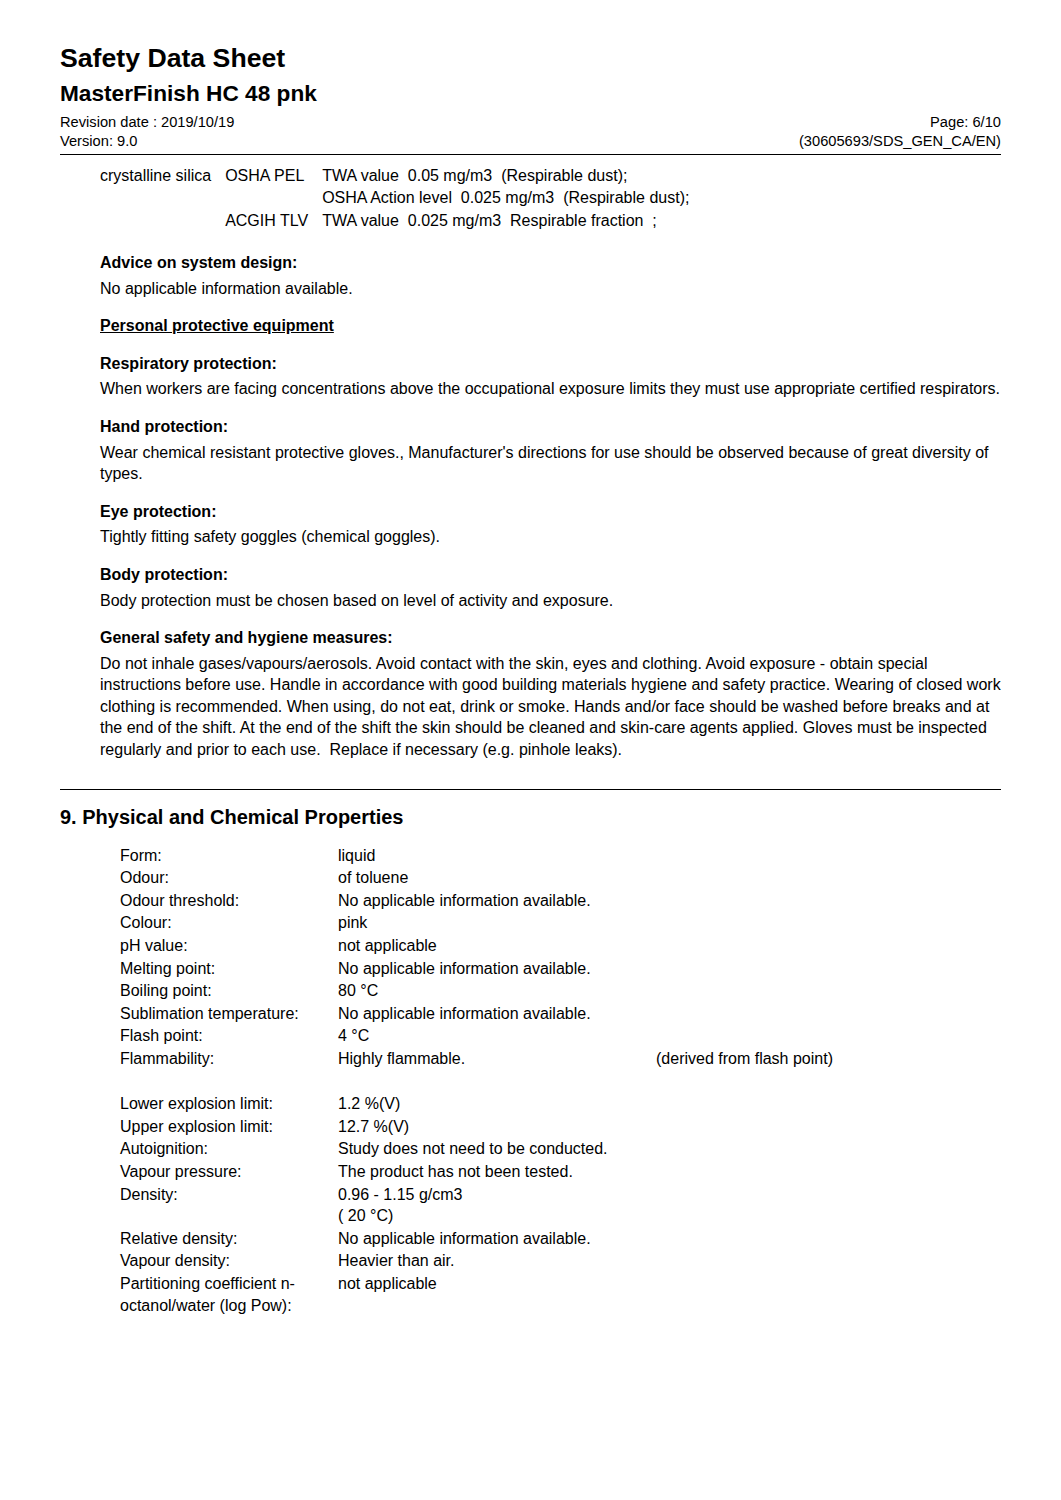Safety Data Sheet
MasterFinish HC 48 pnk
Revision date : 2019/10/19
Version: 9.0
Page: 6/10
(30605693/SDS_GEN_CA/EN)
| crystalline silica | OSHA PEL | TWA value 0.05 mg/m3 (Respirable dust); OSHA Action level 0.025 mg/m3 (Respirable dust); |
| | ACGIH TLV | TWA value 0.025 mg/m3 Respirable fraction ; |
Advice on system design:
No applicable information available.
Personal protective equipment
Respiratory protection:
When workers are facing concentrations above the occupational exposure limits they must use appropriate certified respirators.
Hand protection:
Wear chemical resistant protective gloves., Manufacturer's directions for use should be observed because of great diversity of types.
Eye protection:
Tightly fitting safety goggles (chemical goggles).
Body protection:
Body protection must be chosen based on level of activity and exposure.
General safety and hygiene measures:
Do not inhale gases/vapours/aerosols. Avoid contact with the skin, eyes and clothing. Avoid exposure - obtain special instructions before use. Handle in accordance with good building materials hygiene and safety practice. Wearing of closed work clothing is recommended. When using, do not eat, drink or smoke. Hands and/or face should be washed before breaks and at the end of the shift. At the end of the shift the skin should be cleaned and skin-care agents applied. Gloves must be inspected regularly and prior to each use. Replace if necessary (e.g. pinhole leaks).
9. Physical and Chemical Properties
| Form: | liquid | |
| Odour: | of toluene | |
| Odour threshold: | No applicable information available. | |
| Colour: | pink | |
| pH value: | not applicable | |
| Melting point: | No applicable information available. | |
| Boiling point: | 80 °C | |
| Sublimation temperature: | No applicable information available. | |
| Flash point: | 4 °C | |
| Flammability: | Highly flammable. | (derived from flash point) |
| Lower explosion limit: | 1.2 %(V) | |
| Upper explosion limit: | 12.7 %(V) | |
| Autoignition: | Study does not need to be conducted. | |
| Vapour pressure: | The product has not been tested. | |
| Density: | 0.96 - 1.15 g/cm3 ( 20 °C) | |
| Relative density: | No applicable information available. | |
| Vapour density: | Heavier than air. | |
| Partitioning coefficient n-octanol/water (log Pow): | not applicable | |